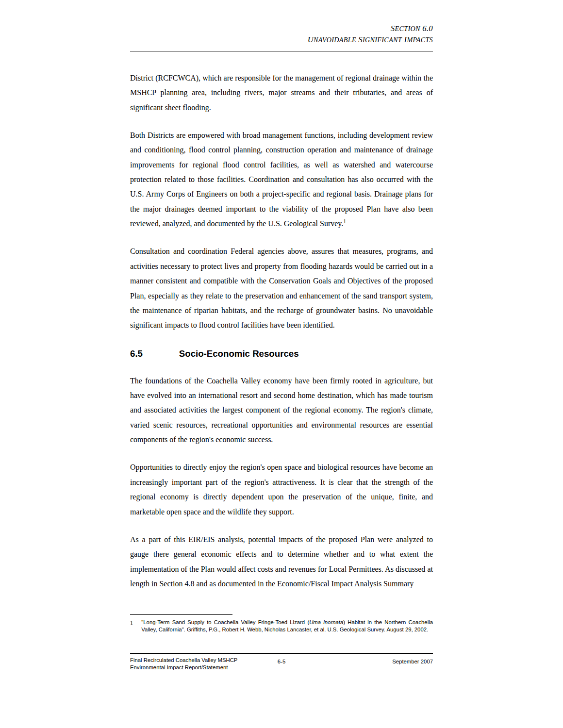SECTION 6.0 UNAVOIDABLE SIGNIFICANT IMPACTS
District (RCFCWCA), which are responsible for the management of regional drainage within the MSHCP planning area, including rivers, major streams and their tributaries, and areas of significant sheet flooding.
Both Districts are empowered with broad management functions, including development review and conditioning, flood control planning, construction operation and maintenance of drainage improvements for regional flood control facilities, as well as watershed and watercourse protection related to those facilities. Coordination and consultation has also occurred with the U.S. Army Corps of Engineers on both a project-specific and regional basis. Drainage plans for the major drainages deemed important to the viability of the proposed Plan have also been reviewed, analyzed, and documented by the U.S. Geological Survey.1
Consultation and coordination Federal agencies above, assures that measures, programs, and activities necessary to protect lives and property from flooding hazards would be carried out in a manner consistent and compatible with the Conservation Goals and Objectives of the proposed Plan, especially as they relate to the preservation and enhancement of the sand transport system, the maintenance of riparian habitats, and the recharge of groundwater basins. No unavoidable significant impacts to flood control facilities have been identified.
6.5 Socio-Economic Resources
The foundations of the Coachella Valley economy have been firmly rooted in agriculture, but have evolved into an international resort and second home destination, which has made tourism and associated activities the largest component of the regional economy. The region's climate, varied scenic resources, recreational opportunities and environmental resources are essential components of the region's economic success.
Opportunities to directly enjoy the region's open space and biological resources have become an increasingly important part of the region's attractiveness. It is clear that the strength of the regional economy is directly dependent upon the preservation of the unique, finite, and marketable open space and the wildlife they support.
As a part of this EIR/EIS analysis, potential impacts of the proposed Plan were analyzed to gauge there general economic effects and to determine whether and to what extent the implementation of the Plan would affect costs and revenues for Local Permittees. As discussed at length in Section 4.8 and as documented in the Economic/Fiscal Impact Analysis Summary
1 "Long-Term Sand Supply to Coachella Valley Fringe-Toed Lizard (Uma inornata) Habitat in the Northern Coachella Valley, California". Griffiths, P.G., Robert H. Webb, Nicholas Lancaster, et al. U.S. Geological Survey. August 29, 2002.
Final Recirculated Coachella Valley MSHCP
Environmental Impact Report/Statement
6-5
September 2007